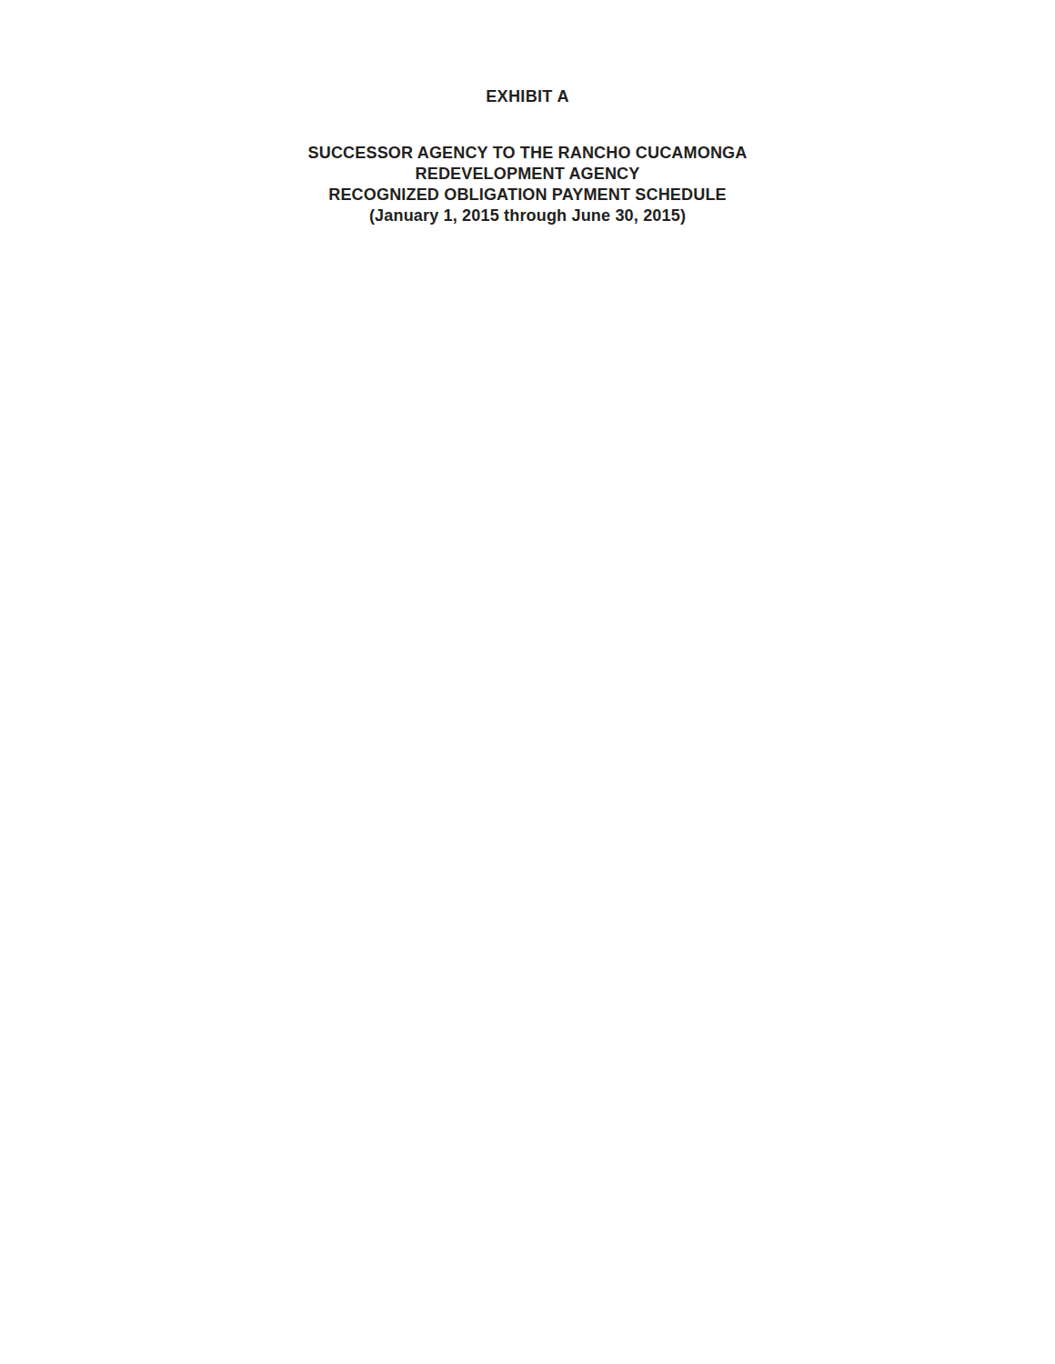EXHIBIT A
SUCCESSOR AGENCY TO THE RANCHO CUCAMONGA REDEVELOPMENT AGENCY RECOGNIZED OBLIGATION PAYMENT SCHEDULE (January 1, 2015 through June 30, 2015)